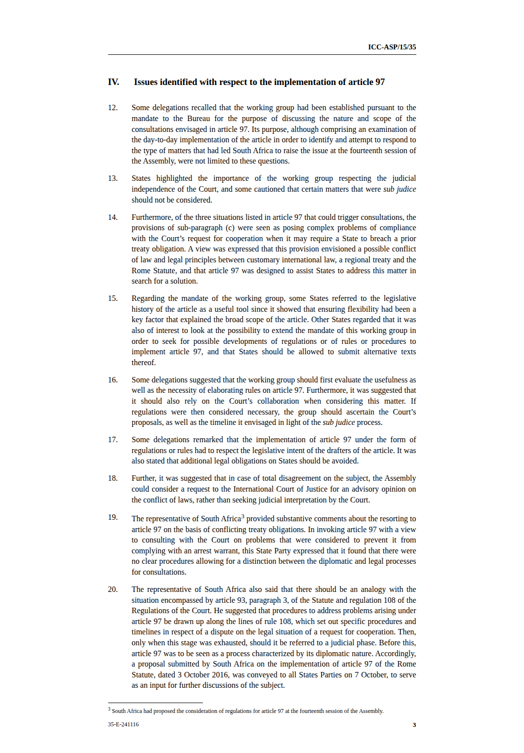ICC-ASP/15/35
IV. Issues identified with respect to the implementation of article 97
12. Some delegations recalled that the working group had been established pursuant to the mandate to the Bureau for the purpose of discussing the nature and scope of the consultations envisaged in article 97. Its purpose, although comprising an examination of the day-to-day implementation of the article in order to identify and attempt to respond to the type of matters that had led South Africa to raise the issue at the fourteenth session of the Assembly, were not limited to these questions.
13. States highlighted the importance of the working group respecting the judicial independence of the Court, and some cautioned that certain matters that were sub judice should not be considered.
14. Furthermore, of the three situations listed in article 97 that could trigger consultations, the provisions of sub-paragraph (c) were seen as posing complex problems of compliance with the Court’s request for cooperation when it may require a State to breach a prior treaty obligation. A view was expressed that this provision envisioned a possible conflict of law and legal principles between customary international law, a regional treaty and the Rome Statute, and that article 97 was designed to assist States to address this matter in search for a solution.
15. Regarding the mandate of the working group, some States referred to the legislative history of the article as a useful tool since it showed that ensuring flexibility had been a key factor that explained the broad scope of the article. Other States regarded that it was also of interest to look at the possibility to extend the mandate of this working group in order to seek for possible developments of regulations or of rules or procedures to implement article 97, and that States should be allowed to submit alternative texts thereof.
16. Some delegations suggested that the working group should first evaluate the usefulness as well as the necessity of elaborating rules on article 97. Furthermore, it was suggested that it should also rely on the Court’s collaboration when considering this matter. If regulations were then considered necessary, the group should ascertain the Court’s proposals, as well as the timeline it envisaged in light of the sub judice process.
17. Some delegations remarked that the implementation of article 97 under the form of regulations or rules had to respect the legislative intent of the drafters of the article. It was also stated that additional legal obligations on States should be avoided.
18. Further, it was suggested that in case of total disagreement on the subject, the Assembly could consider a request to the International Court of Justice for an advisory opinion on the conflict of laws, rather than seeking judicial interpretation by the Court.
19. The representative of South Africa3 provided substantive comments about the resorting to article 97 on the basis of conflicting treaty obligations. In invoking article 97 with a view to consulting with the Court on problems that were considered to prevent it from complying with an arrest warrant, this State Party expressed that it found that there were no clear procedures allowing for a distinction between the diplomatic and legal processes for consultations.
20. The representative of South Africa also said that there should be an analogy with the situation encompassed by article 93, paragraph 3, of the Statute and regulation 108 of the Regulations of the Court. He suggested that procedures to address problems arising under article 97 be drawn up along the lines of rule 108, which set out specific procedures and timelines in respect of a dispute on the legal situation of a request for cooperation. Then, only when this stage was exhausted, should it be referred to a judicial phase. Before this, article 97 was to be seen as a process characterized by its diplomatic nature. Accordingly, a proposal submitted by South Africa on the implementation of article 97 of the Rome Statute, dated 3 October 2016, was conveyed to all States Parties on 7 October, to serve as an input for further discussions of the subject.
3 South Africa had proposed the consideration of regulations for article 97 at the fourteenth session of the Assembly.
35-E-241116 3